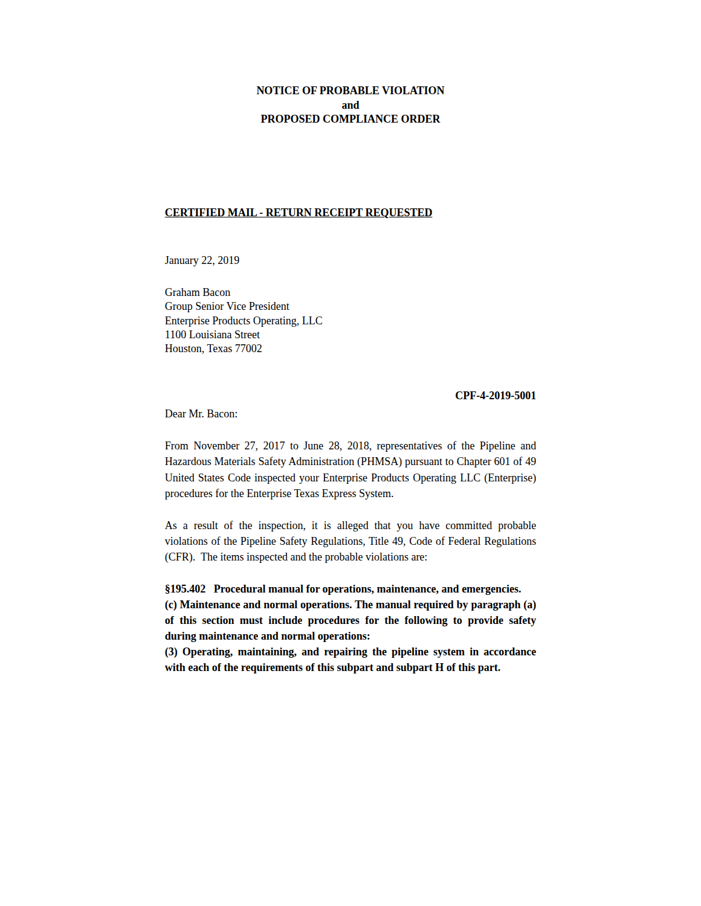NOTICE OF PROBABLE VIOLATION
and
PROPOSED COMPLIANCE ORDER
CERTIFIED MAIL - RETURN RECEIPT REQUESTED
January 22, 2019
Graham Bacon
Group Senior Vice President
Enterprise Products Operating, LLC
1100 Louisiana Street
Houston, Texas 77002
CPF-4-2019-5001
Dear Mr. Bacon:
From November 27, 2017 to June 28, 2018, representatives of the Pipeline and Hazardous Materials Safety Administration (PHMSA) pursuant to Chapter 601 of 49 United States Code inspected your Enterprise Products Operating LLC (Enterprise) procedures for the Enterprise Texas Express System.
As a result of the inspection, it is alleged that you have committed probable violations of the Pipeline Safety Regulations, Title 49, Code of Federal Regulations (CFR). The items inspected and the probable violations are:
§195.402 Procedural manual for operations, maintenance, and emergencies.
(c) Maintenance and normal operations. The manual required by paragraph (a) of this section must include procedures for the following to provide safety during maintenance and normal operations:
(3) Operating, maintaining, and repairing the pipeline system in accordance with each of the requirements of this subpart and subpart H of this part.